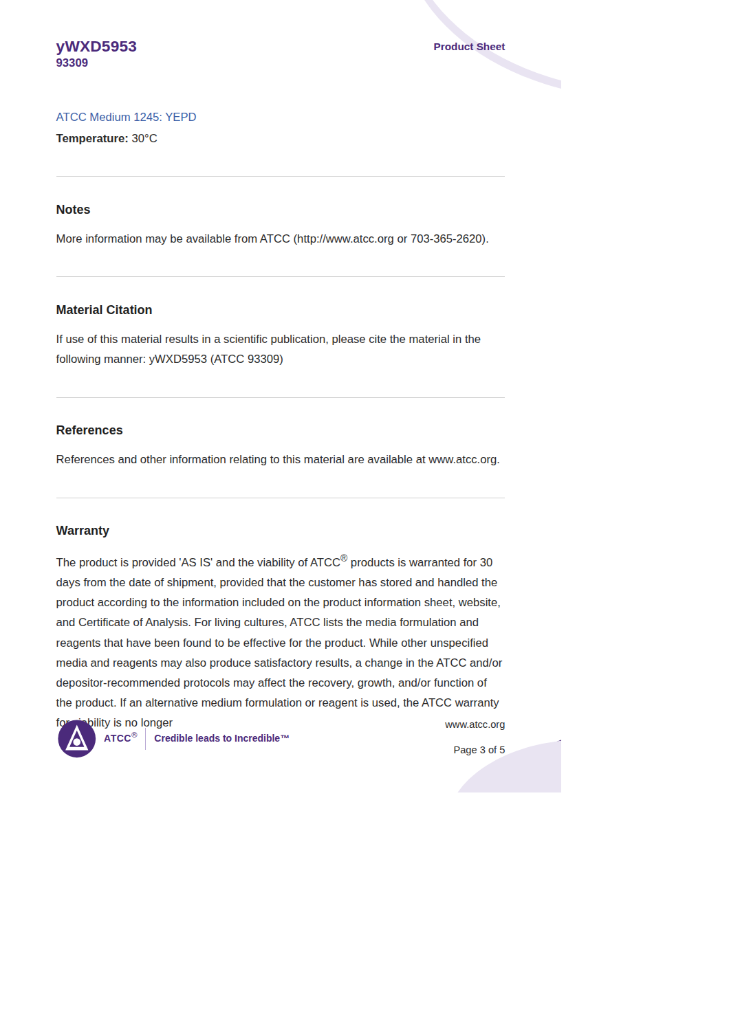yWXD5953
93309
Product Sheet
ATCC Medium 1245: YEPD
Temperature: 30°C
Notes
More information may be available from ATCC (http://www.atcc.org or 703-365-2620).
Material Citation
If use of this material results in a scientific publication, please cite the material in the following manner: yWXD5953 (ATCC 93309)
References
References and other information relating to this material are available at www.atcc.org.
Warranty
The product is provided 'AS IS' and the viability of ATCC® products is warranted for 30 days from the date of shipment, provided that the customer has stored and handled the product according to the information included on the product information sheet, website, and Certificate of Analysis. For living cultures, ATCC lists the media formulation and reagents that have been found to be effective for the product. While other unspecified media and reagents may also produce satisfactory results, a change in the ATCC and/or depositor-recommended protocols may affect the recovery, growth, and/or function of the product. If an alternative medium formulation or reagent is used, the ATCC warranty for viability is no longer
ATCC® Credible leads to Incredible™
www.atcc.org Page 3 of 5